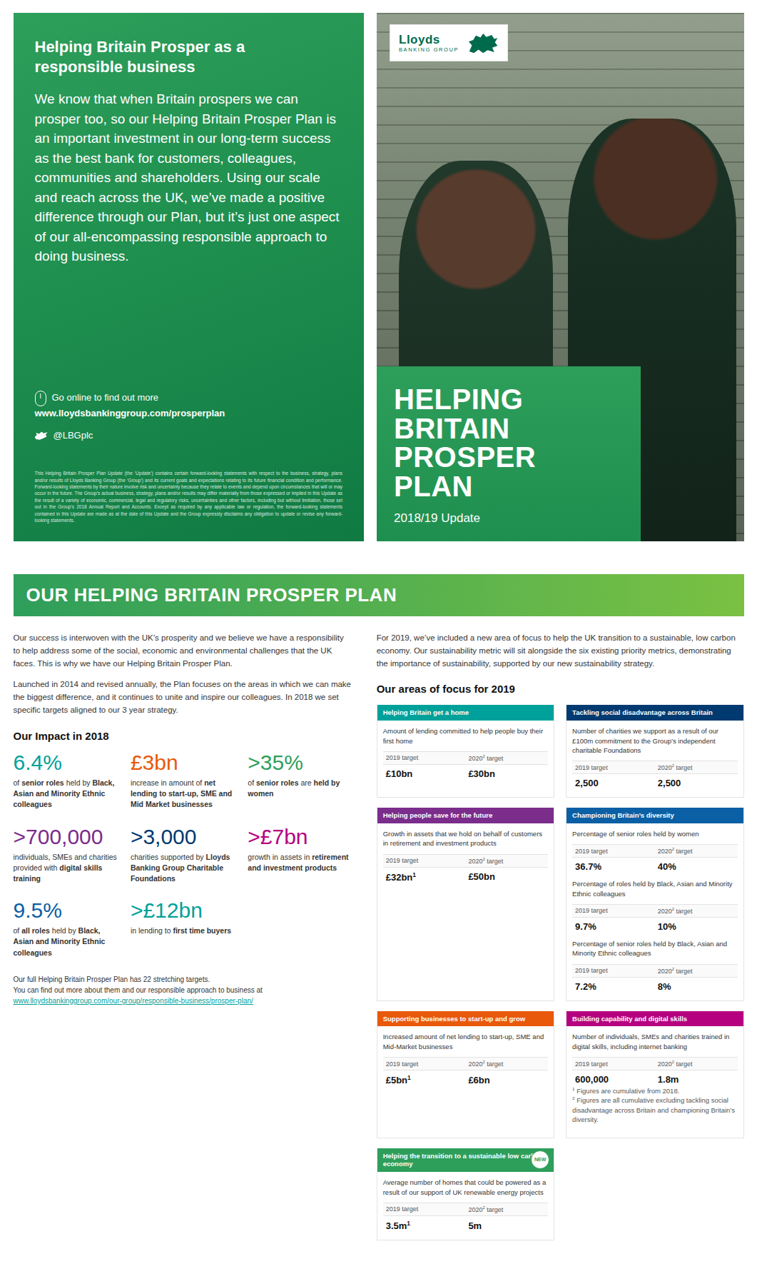Helping Britain Prosper as a
responsible business
We know that when Britain prospers we can prosper too, so our Helping Britain Prosper Plan is an important investment in our long-term success as the best bank for customers, colleagues, communities and shareholders. Using our scale and reach across the UK, we’ve made a positive difference through our Plan, but it’s just one aspect of our all-encompassing responsible approach to doing business.
Go online to find out more
www.lloydsbankinggroup.com/prosperplan
@LBGplc
This Helping Britain Prosper Plan Update (the ‘Update’) contains certain forward-looking statements with respect to the business, strategy, plans and/or results of Lloyds Banking Group (the ‘Group’) and its current goals and expectations relating to its future financial condition and performance. Forward-looking statements by their nature involve risk and uncertainty because they relate to events and depend upon circumstances that will or may occur in the future. The Group’s actual business, strategy, plans and/or results may differ materially from those expressed or implied in this Update as the result of a variety of economic, commercial, legal and regulatory risks, uncertainties and other factors, including but without limitation, those set out in the Group’s 2018 Annual Report and Accounts. Except as required by any applicable law or regulation, the forward-looking statements contained in this Update are made as at the date of this Update and the Group expressly disclaims any obligation to update or revise any forward-looking statements.
Lloyds BANKING GROUP
HELPING
BRITAIN
PROSPER
PLAN
2018/19 Update
OUR HELPING BRITAIN PROSPER PLAN
Our success is interwoven with the UK’s prosperity and we believe we have a responsibility to help address some of the social, economic and environmental challenges that the UK faces. This is why we have our Helping Britain Prosper Plan.
Launched in 2014 and revised annually, the Plan focuses on the areas in which we can make the biggest difference, and it continues to unite and inspire our colleagues. In 2018 we set specific targets aligned to our 3 year strategy.
Our Impact in 2018
6.4%
of senior roles held by Black, Asian and Minority Ethnic colleagues
£3bn
increase in amount of net lending to start-up, SME and Mid Market businesses
>35%
of senior roles are held by women
>700,000
individuals, SMEs and charities provided with digital skills training
>3,000
charities supported by Lloyds Banking Group Charitable Foundations
>£7bn
growth in assets in retirement and investment products
9.5%
of all roles held by Black, Asian and Minority Ethnic colleagues
>£12bn
in lending to first time buyers
Our full Helping Britain Prosper Plan has 22 stretching targets.
You can find out more about them and our responsible approach to business at
www.lloydsbankinggroup.com/our-group/responsible-business/prosper-plan/
For 2019, we’ve included a new area of focus to help the UK transition to a sustainable, low carbon economy. Our sustainability metric will sit alongside the six existing priority metrics, demonstrating the importance of sustainability, supported by our new sustainability strategy.
Our areas of focus for 2019
Helping Britain get a home
Amount of lending committed to help people buy their first home
| 2019 target | 2020 2 target |
| --- | --- |
| £10bn | £30bn |
Tackling social disadvantage across Britain
Number of charities we support as a result of our £100m commitment to the Group’s independent charitable Foundations
| 2019 target | 2020 2 target |
| --- | --- |
| 2,500 | 2,500 |
Helping people save for the future
Growth in assets that we hold on behalf of customers in retirement and investment products
| 2019 target | 2020 2 target |
| --- | --- |
| £32bn 1 | £50bn |
Championing Britain’s diversity
Percentage of senior roles held by women
| 2019 target | 2020 2 target |
| --- | --- |
| 36.7% | 40% |
Percentage of roles held by Black, Asian and Minority Ethnic colleagues
| 2019 target | 2020 2 target |
| --- | --- |
| 9.7% | 10% |
Percentage of senior roles held by Black, Asian and Minority Ethnic colleagues
| 2019 target | 2020 2 target |
| --- | --- |
| 7.2% | 8% |
Supporting businesses to start-up and grow
Increased amount of net lending to start-up, SME and Mid-Market businesses
| 2019 target | 2020 2 target |
| --- | --- |
| £5bn 1 | £6bn |
Building capability and digital skills
Number of individuals, SMEs and charities trained in digital skills, including internet banking
| 2019 target | 2020 2 target |
| --- | --- |
| 600,000 | 1.8m |
1 Figures are cumulative from 2018.
2 Figures are all cumulative excluding tackling social disadvantage across Britain and championing Britain’s diversity.
Helping the transition to a sustainable low carbon economyNEW
Average number of homes that could be powered as a result of our support of UK renewable energy projects
| 2019 target | 2020 2 target |
| --- | --- |
| 3.5m 1 | 5m |